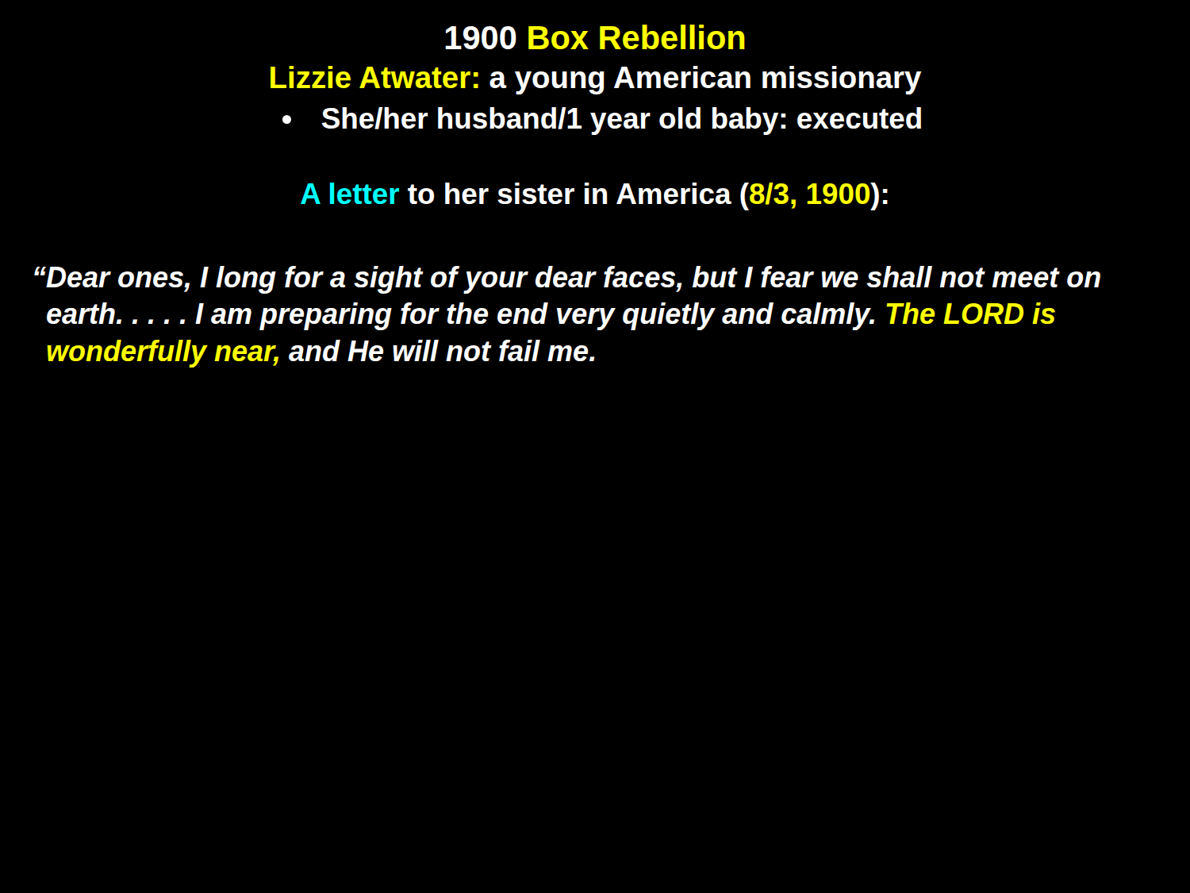1900 Box Rebellion
Lizzie Atwater: a young American missionary
She/her husband/1 year old baby: executed
A letter to her sister in America (8/3, 1900):
“Dear ones, I long for a sight of your dear faces, but I fear we shall not meet on earth. . . . . I am preparing for the end very quietly and calmly. The LORD is wonderfully near, and He will not fail me.